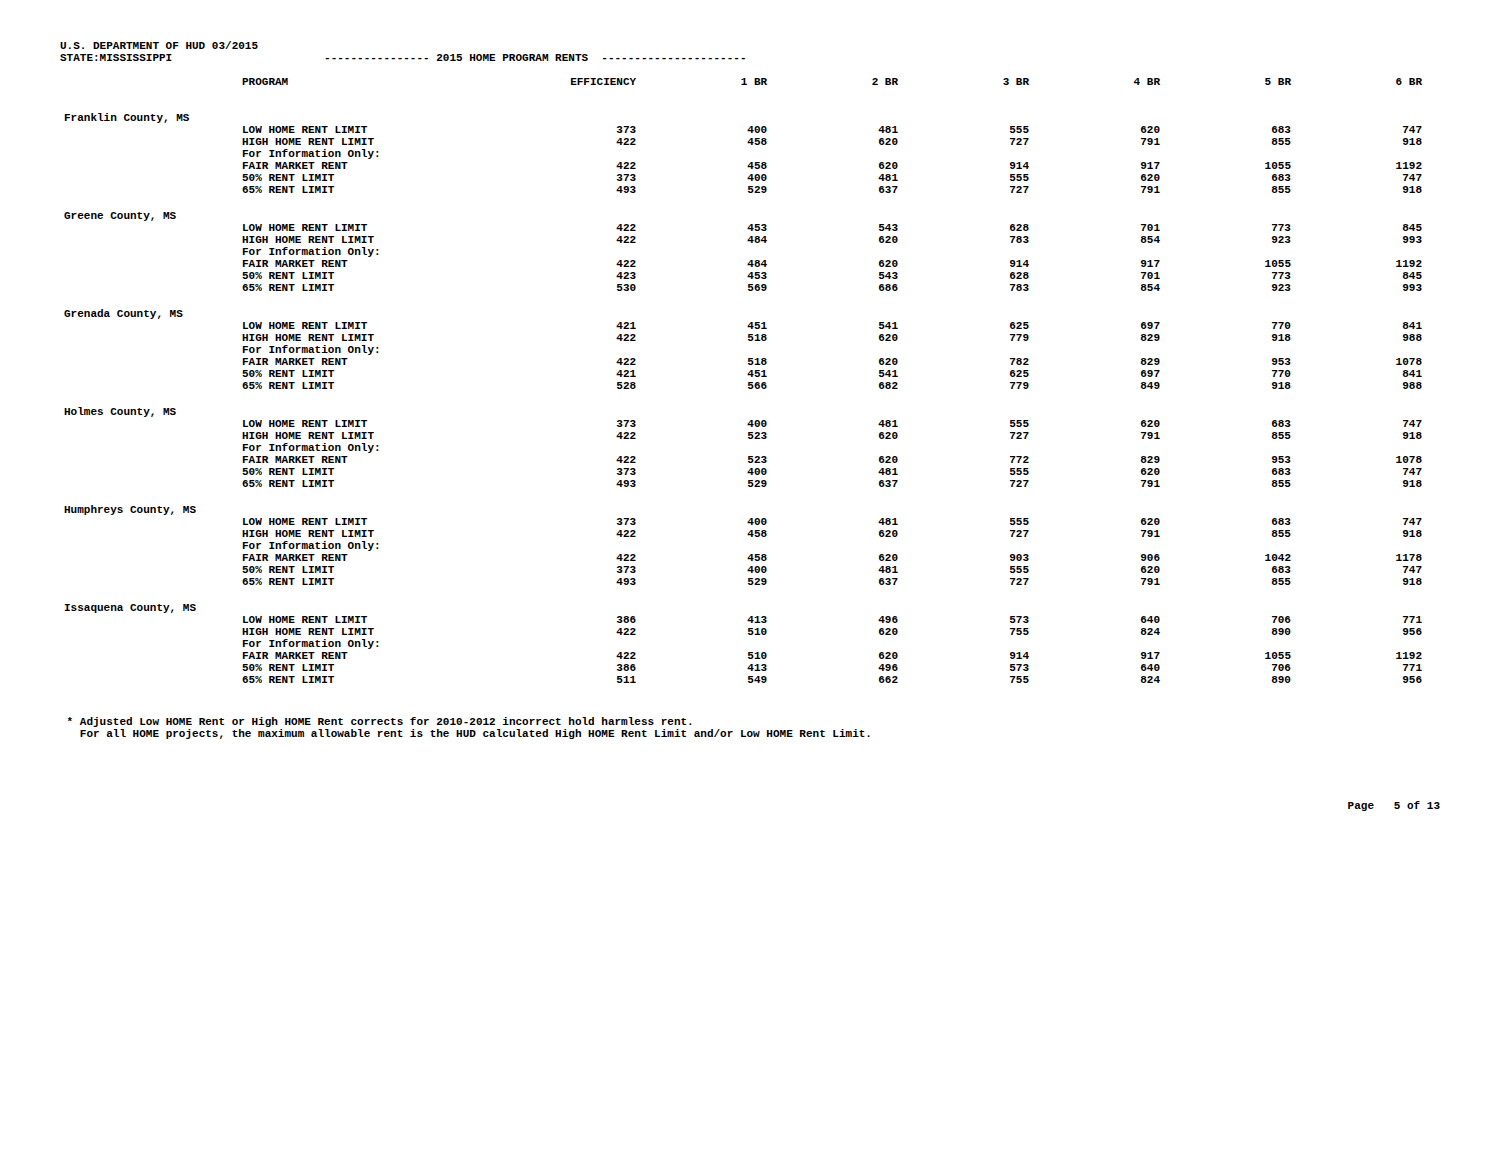U.S. DEPARTMENT OF HUD 03/2015
STATE:MISSISSIPPI ---------------- 2015 HOME PROGRAM RENTS ----------------------
| | PROGRAM | EFFICIENCY | 1 BR | 2 BR | 3 BR | 4 BR | 5 BR | 6 BR |
| --- | --- | --- | --- | --- | --- | --- | --- | --- |
| Franklin County, MS |
| | LOW HOME RENT LIMIT | 373 | 400 | 481 | 555 | 620 | 683 | 747 |
| | HIGH HOME RENT LIMIT | 422 | 458 | 620 | 727 | 791 | 855 | 918 |
| | For Information Only: | | | | | | | |
| | FAIR MARKET RENT | 422 | 458 | 620 | 914 | 917 | 1055 | 1192 |
| | 50% RENT LIMIT | 373 | 400 | 481 | 555 | 620 | 683 | 747 |
| | 65% RENT LIMIT | 493 | 529 | 637 | 727 | 791 | 855 | 918 |
| Greene County, MS |
| | LOW HOME RENT LIMIT | 422 | 453 | 543 | 628 | 701 | 773 | 845 |
| | HIGH HOME RENT LIMIT | 422 | 484 | 620 | 783 | 854 | 923 | 993 |
| | For Information Only: | | | | | | | |
| | FAIR MARKET RENT | 422 | 484 | 620 | 914 | 917 | 1055 | 1192 |
| | 50% RENT LIMIT | 423 | 453 | 543 | 628 | 701 | 773 | 845 |
| | 65% RENT LIMIT | 530 | 569 | 686 | 783 | 854 | 923 | 993 |
| Grenada County, MS |
| | LOW HOME RENT LIMIT | 421 | 451 | 541 | 625 | 697 | 770 | 841 |
| | HIGH HOME RENT LIMIT | 422 | 518 | 620 | 779 | 829 | 918 | 988 |
| | For Information Only: | | | | | | | |
| | FAIR MARKET RENT | 422 | 518 | 620 | 782 | 829 | 953 | 1078 |
| | 50% RENT LIMIT | 421 | 451 | 541 | 625 | 697 | 770 | 841 |
| | 65% RENT LIMIT | 528 | 566 | 682 | 779 | 849 | 918 | 988 |
| Holmes County, MS |
| | LOW HOME RENT LIMIT | 373 | 400 | 481 | 555 | 620 | 683 | 747 |
| | HIGH HOME RENT LIMIT | 422 | 523 | 620 | 727 | 791 | 855 | 918 |
| | For Information Only: | | | | | | | |
| | FAIR MARKET RENT | 422 | 523 | 620 | 772 | 829 | 953 | 1078 |
| | 50% RENT LIMIT | 373 | 400 | 481 | 555 | 620 | 683 | 747 |
| | 65% RENT LIMIT | 493 | 529 | 637 | 727 | 791 | 855 | 918 |
| Humphreys County, MS |
| | LOW HOME RENT LIMIT | 373 | 400 | 481 | 555 | 620 | 683 | 747 |
| | HIGH HOME RENT LIMIT | 422 | 458 | 620 | 727 | 791 | 855 | 918 |
| | For Information Only: | | | | | | | |
| | FAIR MARKET RENT | 422 | 458 | 620 | 903 | 906 | 1042 | 1178 |
| | 50% RENT LIMIT | 373 | 400 | 481 | 555 | 620 | 683 | 747 |
| | 65% RENT LIMIT | 493 | 529 | 637 | 727 | 791 | 855 | 918 |
| Issaquena County, MS |
| | LOW HOME RENT LIMIT | 386 | 413 | 496 | 573 | 640 | 706 | 771 |
| | HIGH HOME RENT LIMIT | 422 | 510 | 620 | 755 | 824 | 890 | 956 |
| | For Information Only: | | | | | | | |
| | FAIR MARKET RENT | 422 | 510 | 620 | 914 | 917 | 1055 | 1192 |
| | 50% RENT LIMIT | 386 | 413 | 496 | 573 | 640 | 706 | 771 |
| | 65% RENT LIMIT | 511 | 549 | 662 | 755 | 824 | 890 | 956 |
* Adjusted Low HOME Rent or High HOME Rent corrects for 2010-2012 incorrect hold harmless rent. For all HOME projects, the maximum allowable rent is the HUD calculated High HOME Rent Limit and/or Low HOME Rent Limit.
Page 5 of 13